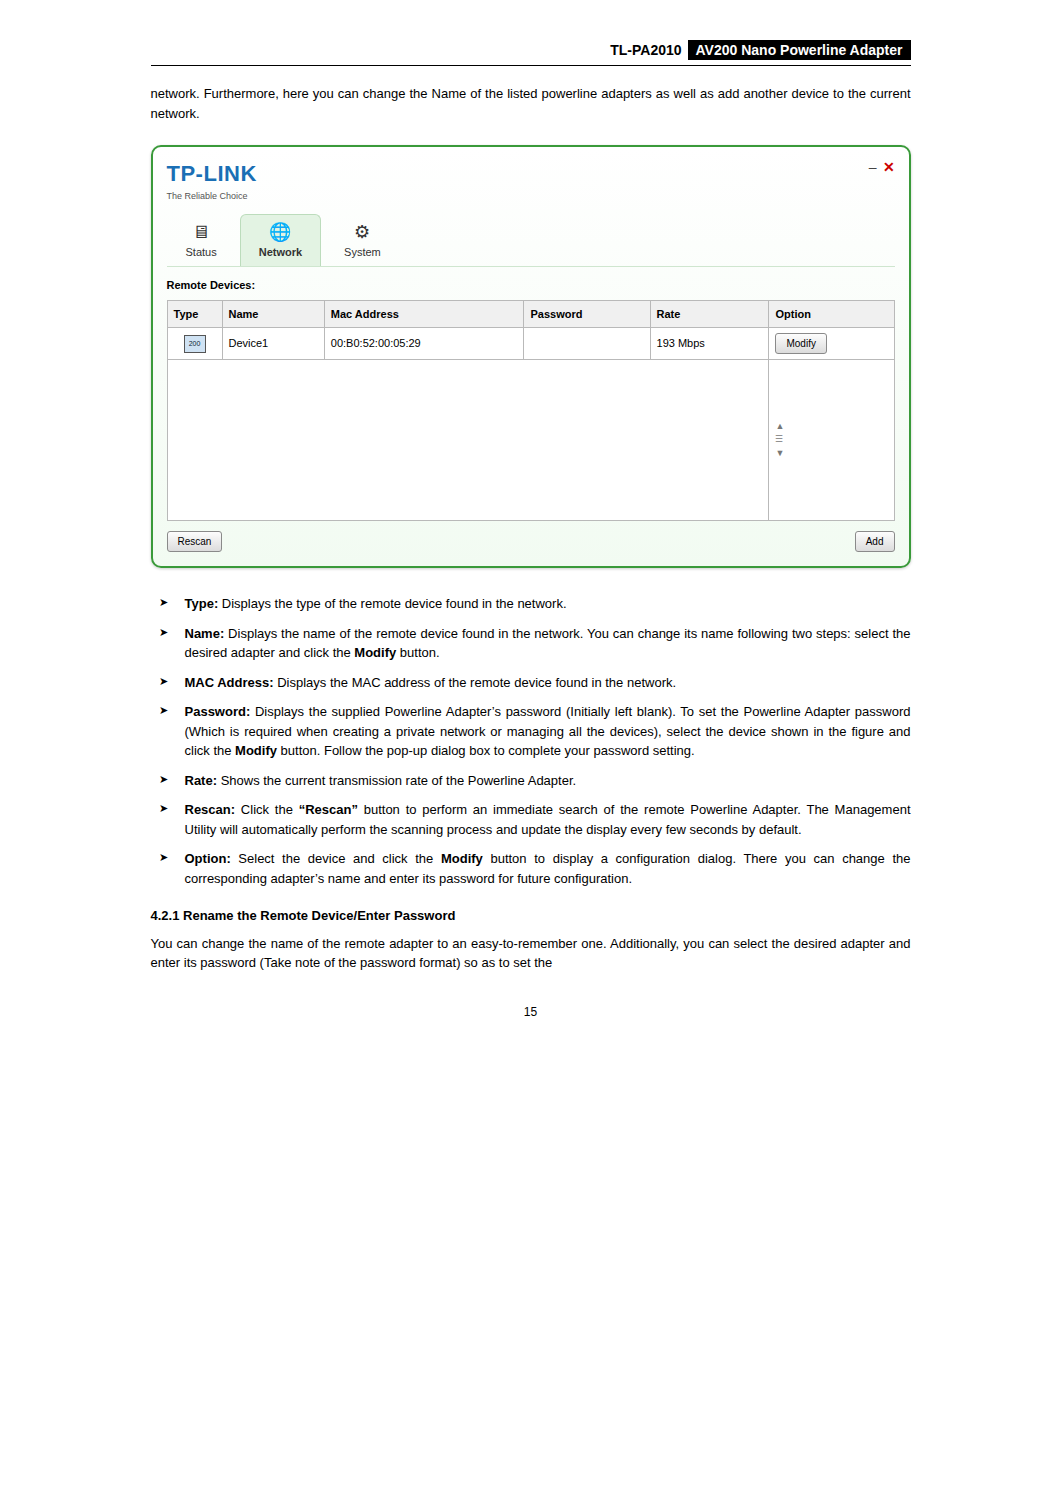TL-PA2010 AV200 Nano Powerline Adapter
network. Furthermore, here you can change the Name of the listed powerline adapters as well as add another device to the current network.
TP-LINKThe Reliable Choice
–✕
🖥Status
🌐Network
⚙System
Remote Devices:
| Type | Name | Mac Address | Password | Rate | Option |
| --- | --- | --- | --- | --- | --- |
| 200 | Device1 | 00:B0:52:00:05:29 | | 193 Mbps | Modify |
| | ▲ ☰ ▼ |
Rescan Add
Type: Displays the type of the remote device found in the network.
Name: Displays the name of the remote device found in the network. You can change its name following two steps: select the desired adapter and click the Modify button.
MAC Address: Displays the MAC address of the remote device found in the network.
Password: Displays the supplied Powerline Adapter’s password (Initially left blank). To set the Powerline Adapter password (Which is required when creating a private network or managing all the devices), select the device shown in the figure and click the Modify button. Follow the pop-up dialog box to complete your password setting.
Rate: Shows the current transmission rate of the Powerline Adapter.
Rescan: Click the “Rescan” button to perform an immediate search of the remote Powerline Adapter. The Management Utility will automatically perform the scanning process and update the display every few seconds by default.
Option: Select the device and click the Modify button to display a configuration dialog. There you can change the corresponding adapter’s name and enter its password for future configuration.
4.2.1 Rename the Remote Device/Enter Password
You can change the name of the remote adapter to an easy-to-remember one. Additionally, you can select the desired adapter and enter its password (Take note of the password format) so as to set the
15